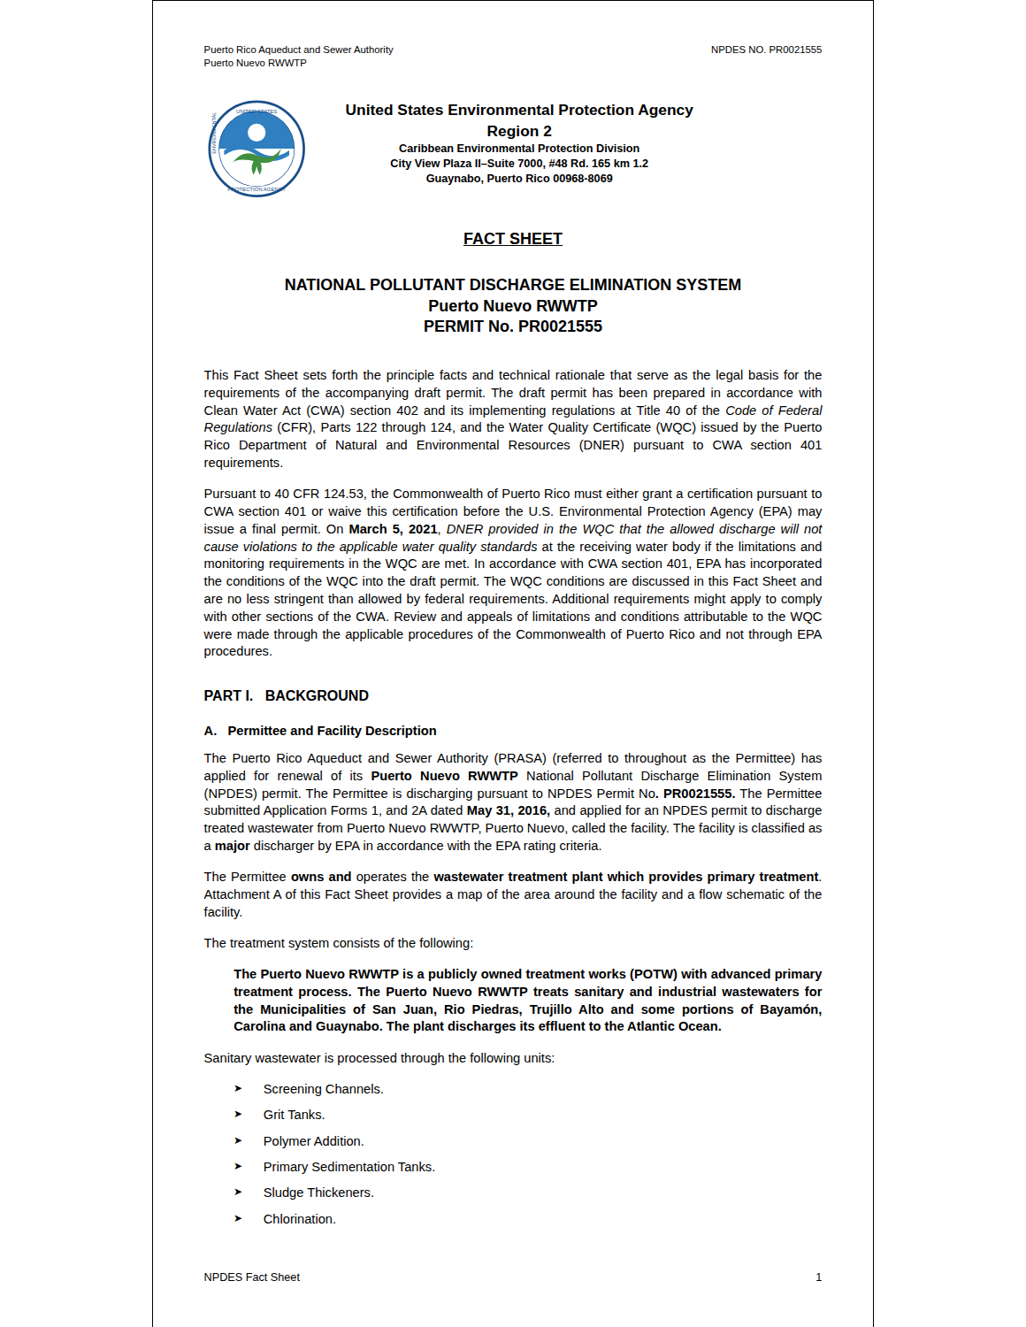Puerto Rico Aqueduct and Sewer Authority
Puerto Nuevo RWWTP
NPDES NO. PR0021555
UNITED STATES PROTECTION AGENCY ENVIRONMENTAL
United States Environmental Protection Agency
Region 2
Caribbean Environmental Protection Division
City View Plaza II–Suite 7000, #48 Rd. 165 km 1.2
Guaynabo, Puerto Rico 00968-8069
FACT SHEET
NATIONAL POLLUTANT DISCHARGE ELIMINATION SYSTEM
Puerto Nuevo RWWTP
PERMIT No. PR0021555
This Fact Sheet sets forth the principle facts and technical rationale that serve as the legal basis for the requirements of the accompanying draft permit. The draft permit has been prepared in accordance with Clean Water Act (CWA) section 402 and its implementing regulations at Title 40 of the Code of Federal Regulations (CFR), Parts 122 through 124, and the Water Quality Certificate (WQC) issued by the Puerto Rico Department of Natural and Environmental Resources (DNER) pursuant to CWA section 401 requirements.
Pursuant to 40 CFR 124.53, the Commonwealth of Puerto Rico must either grant a certification pursuant to CWA section 401 or waive this certification before the U.S. Environmental Protection Agency (EPA) may issue a final permit. On March 5, 2021, DNER provided in the WQC that the allowed discharge will not cause violations to the applicable water quality standards at the receiving water body if the limitations and monitoring requirements in the WQC are met. In accordance with CWA section 401, EPA has incorporated the conditions of the WQC into the draft permit. The WQC conditions are discussed in this Fact Sheet and are no less stringent than allowed by federal requirements. Additional requirements might apply to comply with other sections of the CWA. Review and appeals of limitations and conditions attributable to the WQC were made through the applicable procedures of the Commonwealth of Puerto Rico and not through EPA procedures.
PART I. BACKGROUND
A. Permittee and Facility Description
The Puerto Rico Aqueduct and Sewer Authority (PRASA) (referred to throughout as the Permittee) has applied for renewal of its Puerto Nuevo RWWTP National Pollutant Discharge Elimination System (NPDES) permit. The Permittee is discharging pursuant to NPDES Permit No. PR0021555. The Permittee submitted Application Forms 1, and 2A dated May 31, 2016, and applied for an NPDES permit to discharge treated wastewater from Puerto Nuevo RWWTP, Puerto Nuevo, called the facility. The facility is classified as a major discharger by EPA in accordance with the EPA rating criteria.
The Permittee owns and operates the wastewater treatment plant which provides primary treatment. Attachment A of this Fact Sheet provides a map of the area around the facility and a flow schematic of the facility.
The treatment system consists of the following:
The Puerto Nuevo RWWTP is a publicly owned treatment works (POTW) with advanced primary treatment process. The Puerto Nuevo RWWTP treats sanitary and industrial wastewaters for the Municipalities of San Juan, Rio Piedras, Trujillo Alto and some portions of Bayamón, Carolina and Guaynabo. The plant discharges its effluent to the Atlantic Ocean.
Sanitary wastewater is processed through the following units:
Screening Channels.
Grit Tanks.
Polymer Addition.
Primary Sedimentation Tanks.
Sludge Thickeners.
Chlorination.
NPDES Fact Sheet
1